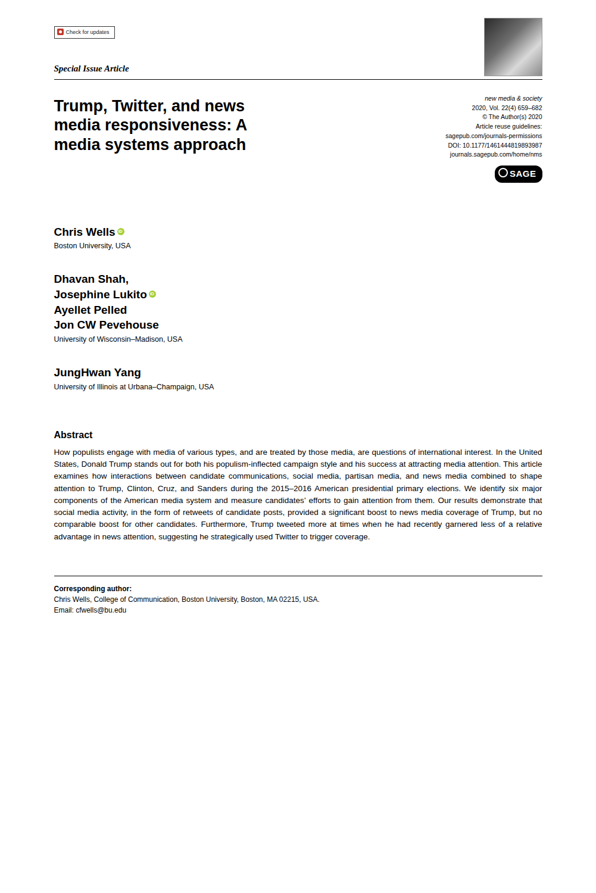Check for updates
Special Issue Article
Trump, Twitter, and news media responsiveness: A media systems approach
new media & society
2020, Vol. 22(4) 659–682
© The Author(s) 2020
Article reuse guidelines:
sagepub.com/journals-permissions
DOI: 10.1177/1461444819893987
journals.sagepub.com/home/nms
SAGE
Chris Wells
Boston University, USA
Dhavan Shah,
Josephine Lukito
Ayellet Pelled
Jon CW Pevehouse
University of Wisconsin–Madison, USA
JungHwan Yang
University of Illinois at Urbana–Champaign, USA
Abstract
How populists engage with media of various types, and are treated by those media, are questions of international interest. In the United States, Donald Trump stands out for both his populism-inflected campaign style and his success at attracting media attention. This article examines how interactions between candidate communications, social media, partisan media, and news media combined to shape attention to Trump, Clinton, Cruz, and Sanders during the 2015–2016 American presidential primary elections. We identify six major components of the American media system and measure candidates’ efforts to gain attention from them. Our results demonstrate that social media activity, in the form of retweets of candidate posts, provided a significant boost to news media coverage of Trump, but no comparable boost for other candidates. Furthermore, Trump tweeted more at times when he had recently garnered less of a relative advantage in news attention, suggesting he strategically used Twitter to trigger coverage.
Corresponding author:
Chris Wells, College of Communication, Boston University, Boston, MA 02215, USA.
Email: cfwells@bu.edu